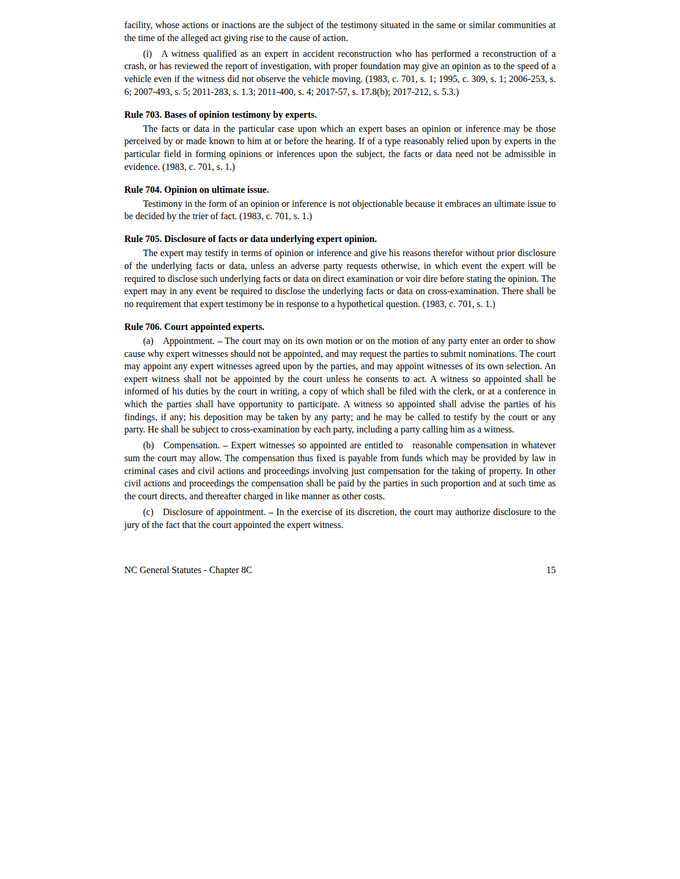facility, whose actions or inactions are the subject of the testimony situated in the same or similar communities at the time of the alleged act giving rise to the cause of action.
(i) A witness qualified as an expert in accident reconstruction who has performed a reconstruction of a crash, or has reviewed the report of investigation, with proper foundation may give an opinion as to the speed of a vehicle even if the witness did not observe the vehicle moving. (1983, c. 701, s. 1; 1995, c. 309, s. 1; 2006-253, s. 6; 2007-493, s. 5; 2011-283, s. 1.3; 2011-400, s. 4; 2017-57, s. 17.8(b); 2017-212, s. 5.3.)
Rule 703. Bases of opinion testimony by experts.
The facts or data in the particular case upon which an expert bases an opinion or inference may be those perceived by or made known to him at or before the hearing. If of a type reasonably relied upon by experts in the particular field in forming opinions or inferences upon the subject, the facts or data need not be admissible in evidence. (1983, c. 701, s. 1.)
Rule 704. Opinion on ultimate issue.
Testimony in the form of an opinion or inference is not objectionable because it embraces an ultimate issue to be decided by the trier of fact. (1983, c. 701, s. 1.)
Rule 705. Disclosure of facts or data underlying expert opinion.
The expert may testify in terms of opinion or inference and give his reasons therefor without prior disclosure of the underlying facts or data, unless an adverse party requests otherwise, in which event the expert will be required to disclose such underlying facts or data on direct examination or voir dire before stating the opinion. The expert may in any event be required to disclose the underlying facts or data on cross-examination. There shall be no requirement that expert testimony be in response to a hypothetical question. (1983, c. 701, s. 1.)
Rule 706. Court appointed experts.
(a) Appointment. – The court may on its own motion or on the motion of any party enter an order to show cause why expert witnesses should not be appointed, and may request the parties to submit nominations. The court may appoint any expert witnesses agreed upon by the parties, and may appoint witnesses of its own selection. An expert witness shall not be appointed by the court unless he consents to act. A witness so appointed shall be informed of his duties by the court in writing, a copy of which shall be filed with the clerk, or at a conference in which the parties shall have opportunity to participate. A witness so appointed shall advise the parties of his findings, if any; his deposition may be taken by any party; and he may be called to testify by the court or any party. He shall be subject to cross-examination by each party, including a party calling him as a witness.
(b) Compensation. – Expert witnesses so appointed are entitled to reasonable compensation in whatever sum the court may allow. The compensation thus fixed is payable from funds which may be provided by law in criminal cases and civil actions and proceedings involving just compensation for the taking of property. In other civil actions and proceedings the compensation shall be paid by the parties in such proportion and at such time as the court directs, and thereafter charged in like manner as other costs.
(c) Disclosure of appointment. – In the exercise of its discretion, the court may authorize disclosure to the jury of the fact that the court appointed the expert witness.
NC General Statutes - Chapter 8C 15